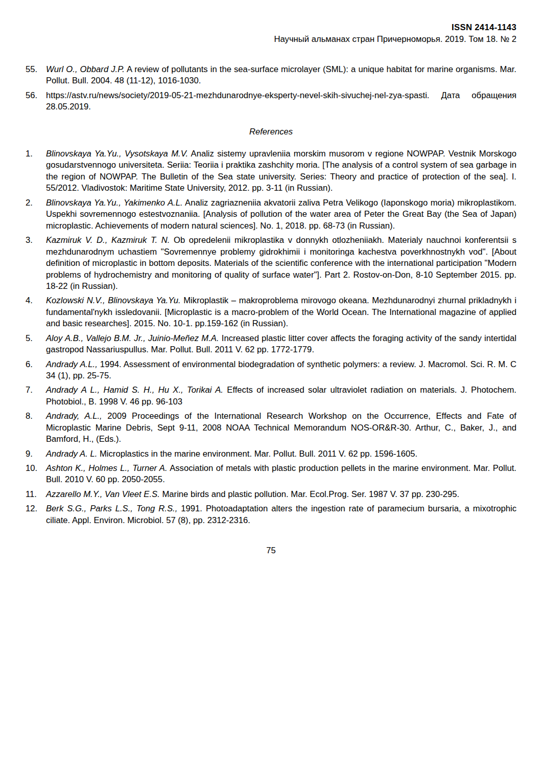ISSN 2414-1143
Научный альманах стран Причерноморья. 2019. Том 18. № 2
55. Wurl O., Obbard J.P. A review of pollutants in the sea-surface microlayer (SML): a unique habitat for marine organisms. Mar. Pollut. Bull. 2004. 48 (11-12), 1016-1030.
56. https://astv.ru/news/society/2019-05-21-mezhdunarodnye-eksperty-nevel-skih-sivuchej-nel-zya-spasti. Дата обращения 28.05.2019.
References
1. Blinovskaya Ya.Yu., Vysotskaya M.V. Analiz sistemy upravleniia morskim musorom v regione NOWPAP. Vestnik Morskogo gosudarstvennogo universiteta. Seriia: Teoriia i praktika zashchity moria. [The analysis of a control system of sea garbage in the region of NOWPAP. The Bulletin of the Sea state university. Series: Theory and practice of protection of the sea]. I. 55/2012. Vladivostok: Maritime State University, 2012. pp. 3-11 (in Russian).
2. Blinovskaya Ya.Yu., Yakimenko A.L. Analiz zagriazneniia akvatorii zaliva Petra Velikogo (Iaponskogo moria) mikroplastikom. Uspekhi sovremennogo estestvoznaniia. [Analysis of pollution of the water area of Peter the Great Bay (the Sea of Japan) microplastic. Achievements of modern natural sciences]. No. 1, 2018. pp. 68-73 (in Russian).
3. Kazmiruk V. D., Kazmiruk T. N. Ob opredelenii mikroplastika v donnykh otlozheniiakh. Materialy nauchnoi konferentsii s mezhdunarodnym uchastiem "Sovremennye problemy gidrokhimii i monitoringa kachestva poverkhnostnykh vod". [About definition of microplastic in bottom deposits. Materials of the scientific conference with the international participation "Modern problems of hydrochemistry and monitoring of quality of surface water"]. Part 2. Rostov-on-Don, 8-10 September 2015. pp. 18-22 (in Russian).
4. Kozlowski N.V., Blinovskaya Ya.Yu. Mikroplastik – makroproblema mirovogo okeana. Mezhdunarodnyi zhurnal prikladnykh i fundamental'nykh issledovanii. [Microplastic is a macro-problem of the World Ocean. The International magazine of applied and basic researches]. 2015. No. 10-1. pp.159-162 (in Russian).
5. Aloy A.B., Vallejo B.M. Jr., Juinio-Meñez M.A. Increased plastic litter cover affects the foraging activity of the sandy intertidal gastropod Nassariuspullus. Mar. Pollut. Bull. 2011 V. 62 pp. 1772-1779.
6. Andrady A.L., 1994. Assessment of environmental biodegradation of synthetic polymers: a review. J. Macromol. Sci. R. M. C 34 (1), pp. 25-75.
7. Andrady A L., Hamid S. H., Hu X., Torikai A. Effects of increased solar ultraviolet radiation on materials. J. Photochem. Photobiol., B. 1998 V. 46 pp. 96-103
8. Andrady, A.L., 2009 Proceedings of the International Research Workshop on the Occurrence, Effects and Fate of Microplastic Marine Debris, Sept 9-11, 2008 NOAA Technical Memorandum NOS-OR&R-30. Arthur, C., Baker, J., and Bamford, H., (Eds.).
9. Andrady A. L. Microplastics in the marine environment. Mar. Pollut. Bull. 2011 V. 62 pp. 1596-1605.
10. Ashton K., Holmes L., Turner A. Association of metals with plastic production pellets in the marine environment. Mar. Pollut. Bull. 2010 V. 60 pp. 2050-2055.
11. Azzarello M.Y., Van Vleet E.S. Marine birds and plastic pollution. Mar. Ecol.Prog. Ser. 1987 V. 37 pp. 230-295.
12. Berk S.G., Parks L.S., Tong R.S., 1991. Photoadaptation alters the ingestion rate of paramecium bursaria, a mixotrophic ciliate. Appl. Environ. Microbiol. 57 (8), pp. 2312-2316.
75